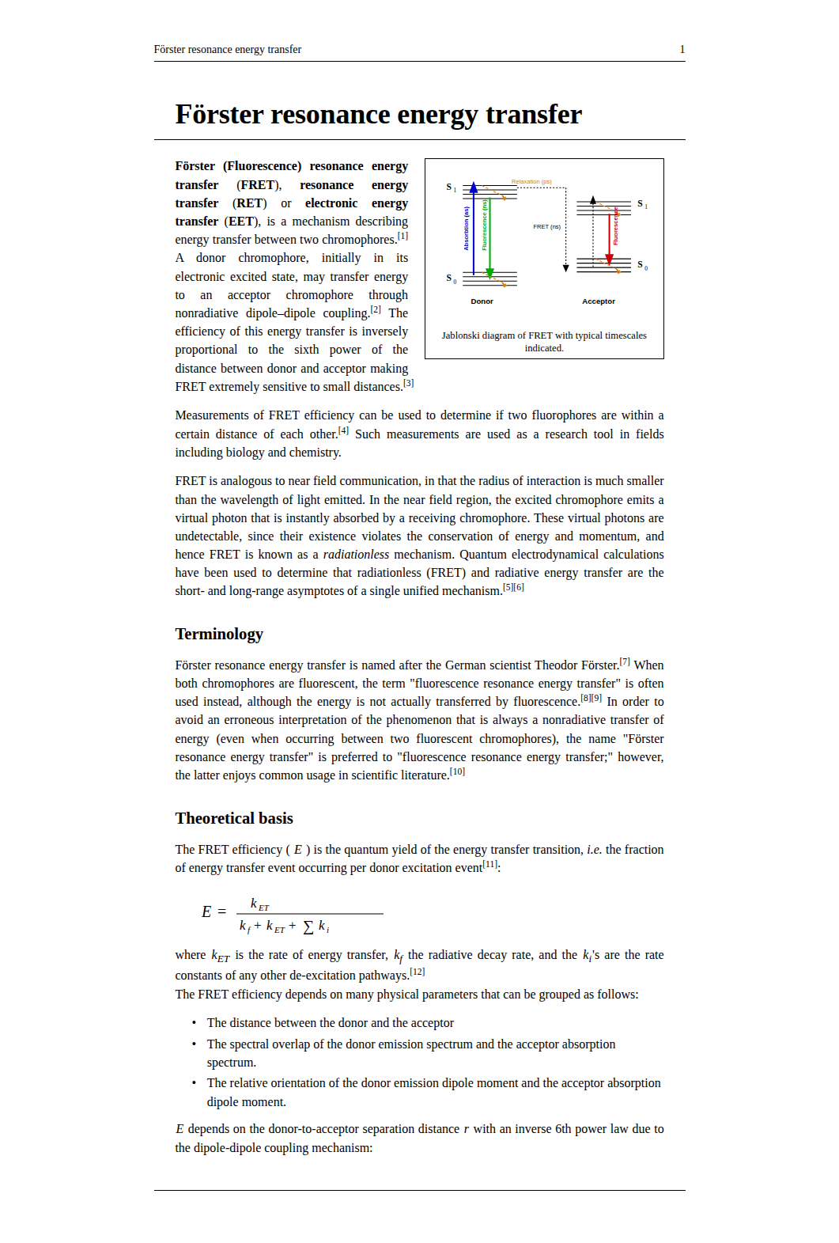Förster resonance energy transfer 1
Förster resonance energy transfer
S 1 S 0 S 1 S 0 Absorbtion (as) Fluorescence (ns) Fluorescence Relaxation (ps) FRET (ns) Donor Acceptor
Jablonski diagram of FRET with typical timescales indicated.
Förster (Fluorescence) resonance energy transfer (FRET), resonance energy transfer (RET) or electronic energy transfer (EET), is a mechanism describing energy transfer between two chromophores.[1] A donor chromophore, initially in its electronic excited state, may transfer energy to an acceptor chromophore through nonradiative dipole–dipole coupling.[2] The efficiency of this energy transfer is inversely proportional to the sixth power of the distance between donor and acceptor making FRET extremely sensitive to small distances.[3]
Measurements of FRET efficiency can be used to determine if two fluorophores are within a certain distance of each other.[4] Such measurements are used as a research tool in fields including biology and chemistry.
FRET is analogous to near field communication, in that the radius of interaction is much smaller than the wavelength of light emitted. In the near field region, the excited chromophore emits a virtual photon that is instantly absorbed by a receiving chromophore. These virtual photons are undetectable, since their existence violates the conservation of energy and momentum, and hence FRET is known as a radiationless mechanism. Quantum electrodynamical calculations have been used to determine that radiationless (FRET) and radiative energy transfer are the short- and long-range asymptotes of a single unified mechanism.[5][6]
Terminology
Förster resonance energy transfer is named after the German scientist Theodor Förster.[7] When both chromophores are fluorescent, the term "fluorescence resonance energy transfer" is often used instead, although the energy is not actually transferred by fluorescence.[8][9] In order to avoid an erroneous interpretation of the phenomenon that is always a nonradiative transfer of energy (even when occurring between two fluorescent chromophores), the name "Förster resonance energy transfer" is preferred to "fluorescence resonance energy transfer;" however, the latter enjoys common usage in scientific literature.[10]
Theoretical basis
The FRET efficiency ( E ) is the quantum yield of the energy transfer transition, i.e. the fraction of energy transfer event occurring per donor excitation event[11]:
E = k ET k f + k ET + ∑ k i
where kET is the rate of energy transfer, kf the radiative decay rate, and the ki's are the rate constants of any other de-excitation pathways.[12]
The FRET efficiency depends on many physical parameters that can be grouped as follows:
The distance between the donor and the acceptor
The spectral overlap of the donor emission spectrum and the acceptor absorption spectrum.
The relative orientation of the donor emission dipole moment and the acceptor absorption dipole moment.
E depends on the donor-to-acceptor separation distance r with an inverse 6th power law due to the dipole-dipole coupling mechanism: